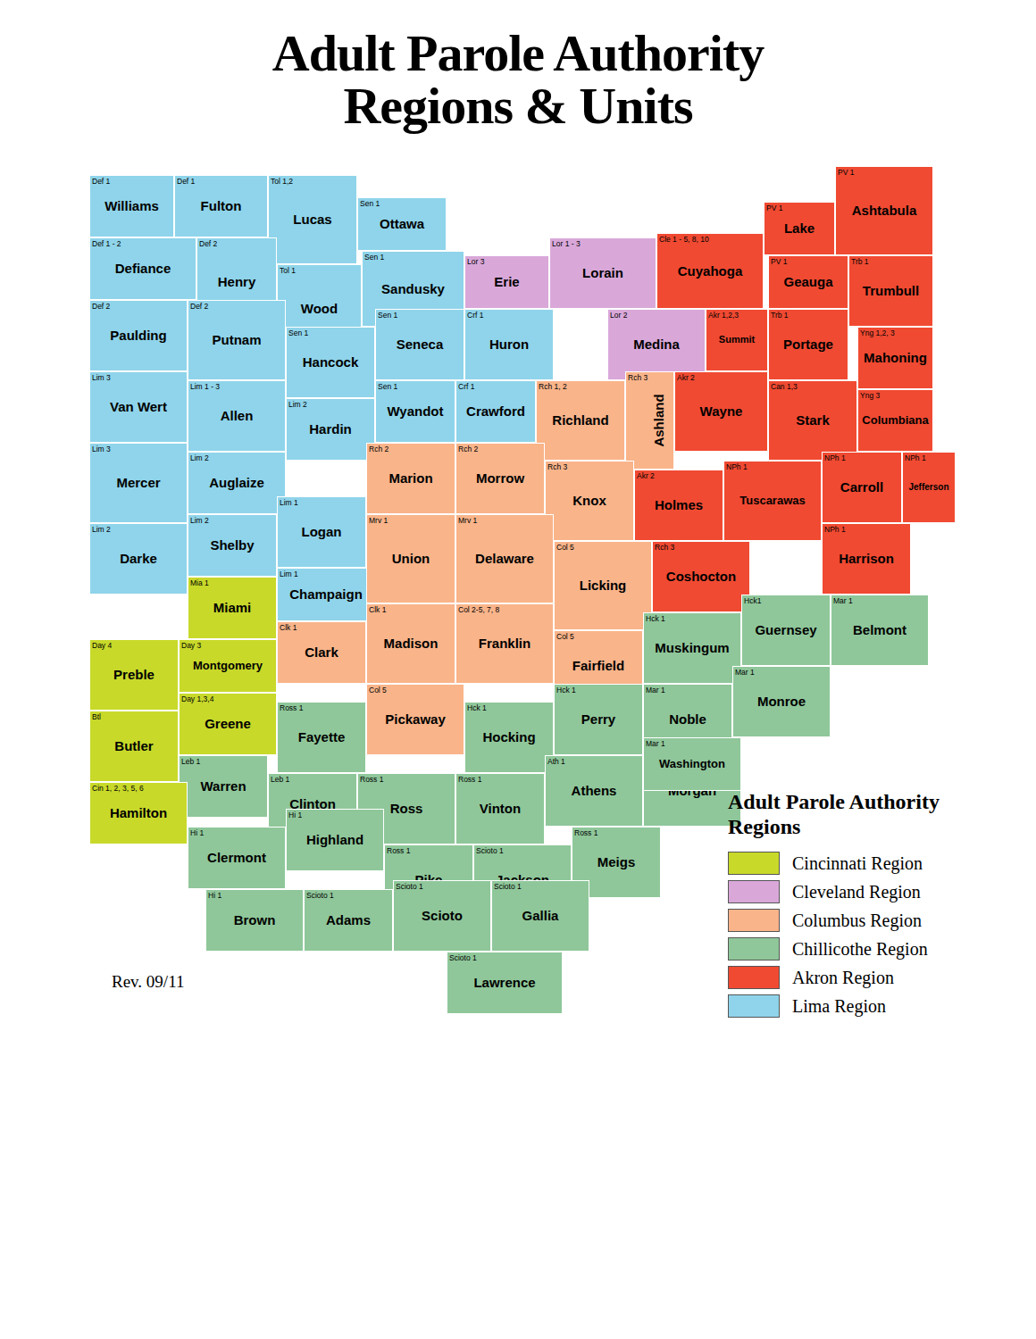Adult Parole Authority
Regions & Units
Def 1 Williams
Def 1 Fulton
Tol 1,2 Lucas
Sen 1 Ottawa
Def 1 - 2 Defiance
Def 2 Henry
Tol 1 Wood
Sen 1 Sandusky
Lor 3 Erie
Lor 1 - 3 Lorain
Cle 1 - 5, 8, 10 Cuyahoga
PV 1 Lake
PV 1 Ashtabula
Def 2 Paulding
Def 2 Putnam
Sen 1 Hancock
Sen 1 Seneca
Crf 1 Huron
Lor 2 Medina
Akr 1,2,3 Summit
PV 1 Geauga
Trb 1 Trumbull
Trb 1 Portage
Lim 3 Van Wert
Lim 1 - 3 Allen
Lim 2 Hardin
Sen 1 Wyandot
Crf 1 Crawford
Rch 1, 2 Richland
Rch 3 Ashland
Akr 2 Wayne
Can 1,3 Stark
Yng 1,2, 3 Mahoning
Yng 3 Columbiana
Lim 3 Mercer
Lim 2 Auglaize
Lim 2 Shelby
Lim 1 Logan
Rch 2 Marion
Rch 2 Morrow
Rch 3 Knox
Akr 2 Holmes
NPh 1 Tuscarawas
NPh 1 Carroll
NPh 1 Jefferson
Lim 2 Darke
Lim 1 Champaign
Mrv 1 Union
Mrv 1 Delaware
Col 5 Licking
Rch 3 Coshocton
NPh 1 Harrison
Mia 1 Miami
Clk 1 Clark
Clk 1 Madison
Col 2-5, 7, 8 Franklin
Col 5 Fairfield
Hck 1 Muskingum
Hck1 Guernsey
Mar 1 Belmont
Day 4 Preble
Day 3 Montgomery
Day 1,3,4 Greene
Col 5 Pickaway
Ross 1 Fayette
Hck 1 Hocking
Hck 1 Perry
Mar 1 Noble
Mar 1 Monroe
Btl Butler
Leb 1 Warren
Leb 1 Clinton
Ross 1 Ross
Ross 1 Vinton
Ath 1 Athens
Mar 1 Morgan
Mar 1 Washington
Cin 1, 2, 3, 5, 6 Hamilton
Hi 1 Clermont
Hi 1 Highland
Ross 1 Pike
Scioto 1 Jackson
Ross 1 Meigs
Hi 1 Brown
Scioto 1 Adams
Scioto 1 Scioto
Scioto 1 Gallia
Scioto 1 Lawrence
Rev. 09/11
Adult Parole Authority
Regions
Cincinnati Region
Cleveland Region
Columbus Region
Chillicothe Region
Akron Region
Lima Region